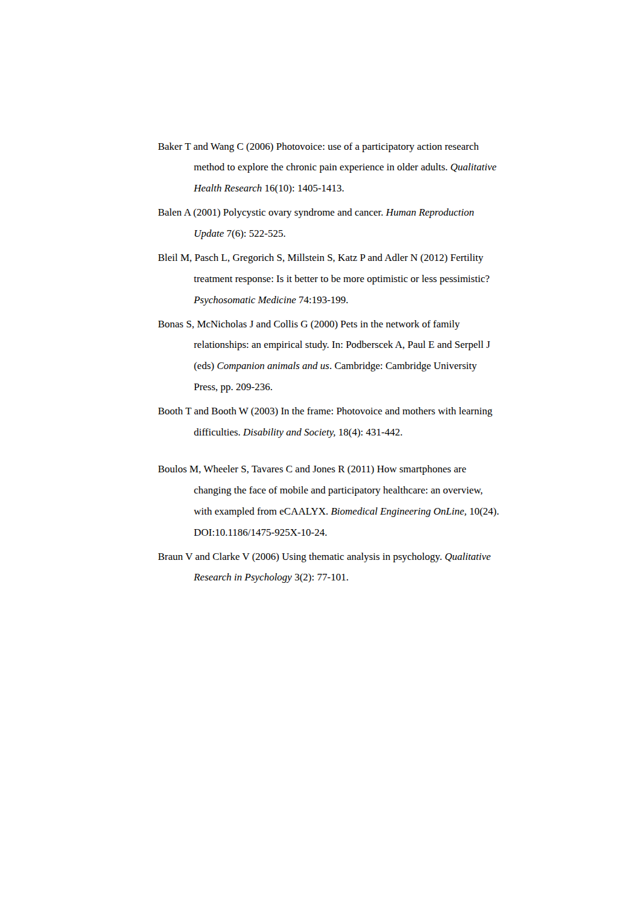Baker T and Wang C (2006) Photovoice: use of a participatory action research method to explore the chronic pain experience in older adults. Qualitative Health Research 16(10): 1405-1413.
Balen A (2001) Polycystic ovary syndrome and cancer. Human Reproduction Update 7(6): 522-525.
Bleil M, Pasch L, Gregorich S, Millstein S, Katz P and Adler N (2012) Fertility treatment response: Is it better to be more optimistic or less pessimistic? Psychosomatic Medicine 74:193-199.
Bonas S, McNicholas J and Collis G (2000) Pets in the network of family relationships: an empirical study. In: Podberscek A, Paul E and Serpell J (eds) Companion animals and us. Cambridge: Cambridge University Press, pp. 209-236.
Booth T and Booth W (2003) In the frame: Photovoice and mothers with learning difficulties. Disability and Society, 18(4): 431-442.
Boulos M, Wheeler S, Tavares C and Jones R (2011) How smartphones are changing the face of mobile and participatory healthcare: an overview, with exampled from eCAALYX. Biomedical Engineering OnLine, 10(24). DOI:10.1186/1475-925X-10-24.
Braun V and Clarke V (2006) Using thematic analysis in psychology. Qualitative Research in Psychology 3(2): 77-101.